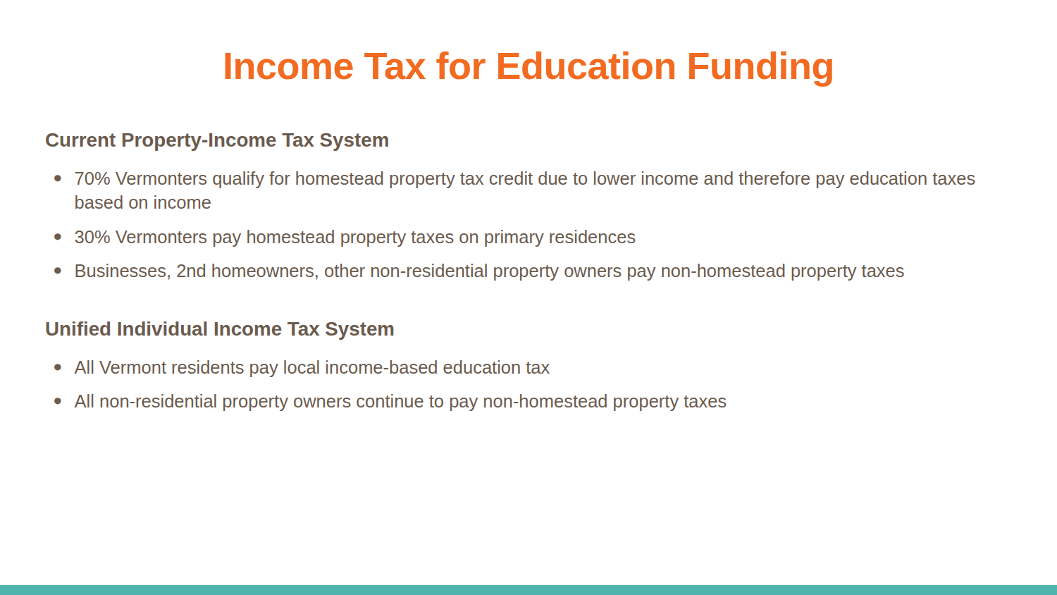Income Tax for Education Funding
Current Property-Income Tax System
70% Vermonters qualify for homestead property tax credit due to lower income and therefore pay education taxes based on income
30% Vermonters pay homestead property taxes on primary residences
Businesses, 2nd homeowners, other non-residential property owners pay non-homestead property taxes
Unified Individual Income Tax System
All Vermont residents pay local income-based education tax
All non-residential property owners continue to pay non-homestead property taxes